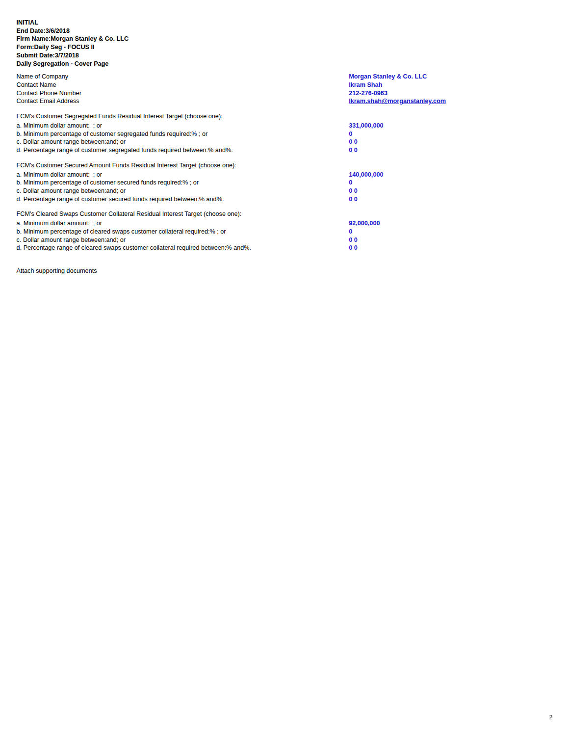INITIAL
End Date:3/6/2018
Firm Name:Morgan Stanley & Co. LLC
Form:Daily Seg - FOCUS II
Submit Date:3/7/2018
Daily Segregation - Cover Page
| Name of Company | Morgan Stanley & Co. LLC |
| Contact Name | Ikram Shah |
| Contact Phone Number | 212-276-0963 |
| Contact Email Address | Ikram.shah@morganstanley.com |
FCM's Customer Segregated Funds Residual Interest Target (choose one):
| a. Minimum dollar amount: ; or | 331,000,000 |
| b. Minimum percentage of customer segregated funds required:% ; or | 0 |
| c. Dollar amount range between:and; or | 0 0 |
| d. Percentage range of customer segregated funds required between:% and%. | 0 0 |
FCM's Customer Secured Amount Funds Residual Interest Target (choose one):
| a. Minimum dollar amount: ; or | 140,000,000 |
| b. Minimum percentage of customer secured funds required:% ; or | 0 |
| c. Dollar amount range between:and; or | 0 0 |
| d. Percentage range of customer secured funds required between:% and%. | 0 0 |
FCM's Cleared Swaps Customer Collateral Residual Interest Target (choose one):
| a. Minimum dollar amount: ; or | 92,000,000 |
| b. Minimum percentage of cleared swaps customer collateral required:% ; or | 0 |
| c. Dollar amount range between:and; or | 0 0 |
| d. Percentage range of cleared swaps customer collateral required between:% and%. | 0 0 |
Attach supporting documents
2